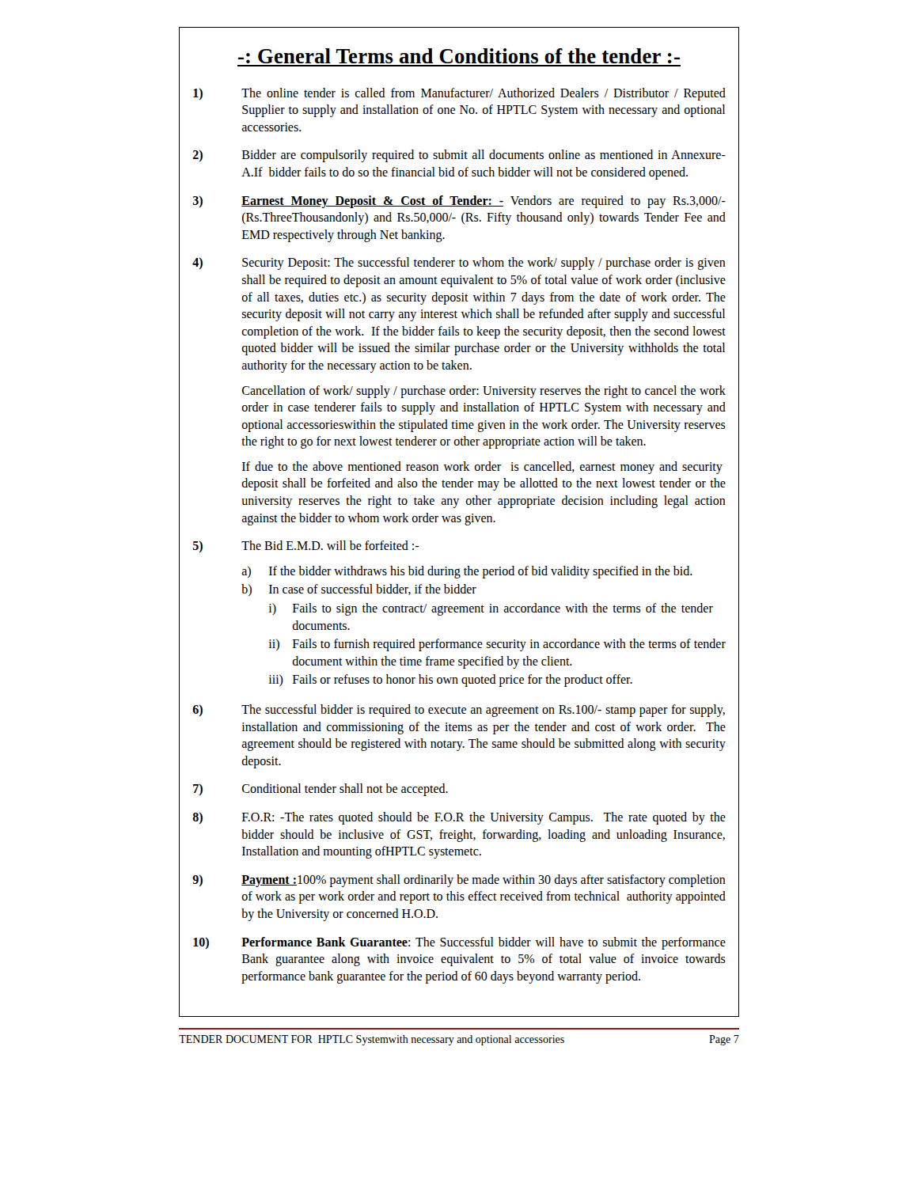-: General Terms and Conditions of the tender :-
| 1) | The online tender is called from Manufacturer/ Authorized Dealers / Distributor / Reputed Supplier to supply and installation of one No. of HPTLC System with necessary and optional accessories. |
| 2) | Bidder are compulsorily required to submit all documents online as mentioned in Annexure-A.If bidder fails to do so the financial bid of such bidder will not be considered opened. |
| 3) | Earnest Money Deposit & Cost of Tender: - Vendors are required to pay Rs.3,000/- (Rs.ThreeThousandonly) and Rs.50,000/- (Rs. Fifty thousand only) towards Tender Fee and EMD respectively through Net banking. |
| 4) | Security Deposit: The successful tenderer to whom the work/ supply / purchase order is given shall be required to deposit an amount equivalent to 5% of total value of work order (inclusive of all taxes, duties etc.) as security deposit within 7 days from the date of work order. The security deposit will not carry any interest which shall be refunded after supply and successful completion of the work. If the bidder fails to keep the security deposit, then the second lowest quoted bidder will be issued the similar purchase order or the University withholds the total authority for the necessary action to be taken. Cancellation of work/ supply / purchase order: University reserves the right to cancel the work order in case tenderer fails to supply and installation of HPTLC System with necessary and optional accessorieswithin the stipulated time given in the work order. The University reserves the right to go for next lowest tenderer or other appropriate action will be taken. If due to the above mentioned reason work order is cancelled, earnest money and security deposit shall be forfeited and also the tender may be allotted to the next lowest tender or the university reserves the right to take any other appropriate decision including legal action against the bidder to whom work order was given. |
| 5) | The Bid E.M.D. will be forfeited :- a) If the bidder withdraws his bid during the period of bid validity specified in the bid. b) In case of successful bidder, if the bidder i) Fails to sign the contract/ agreement in accordance with the terms of the tender documents. ii) Fails to furnish required performance security in accordance with the terms of tender document within the time frame specified by the client. iii) Fails or refuses to honor his own quoted price for the product offer. |
| 6) | The successful bidder is required to execute an agreement on Rs.100/- stamp paper for supply, installation and commissioning of the items as per the tender and cost of work order. The agreement should be registered with notary. The same should be submitted along with security deposit. |
| 7) | Conditional tender shall not be accepted. |
| 8) | F.O.R: -The rates quoted should be F.O.R the University Campus. The rate quoted by the bidder should be inclusive of GST, freight, forwarding, loading and unloading Insurance, Installation and mounting ofHPTLC systemetc. |
| 9) | Payment : 100% payment shall ordinarily be made within 30 days after satisfactory completion of work as per work order and report to this effect received from technical authority appointed by the University or concerned H.O.D. |
| 10) | Performance Bank Guarantee : The Successful bidder will have to submit the performance Bank guarantee along with invoice equivalent to 5% of total value of invoice towards performance bank guarantee for the period of 60 days beyond warranty period. |
TENDER DOCUMENT FOR HPTLC Systemwith necessary and optional accessories
Page 7